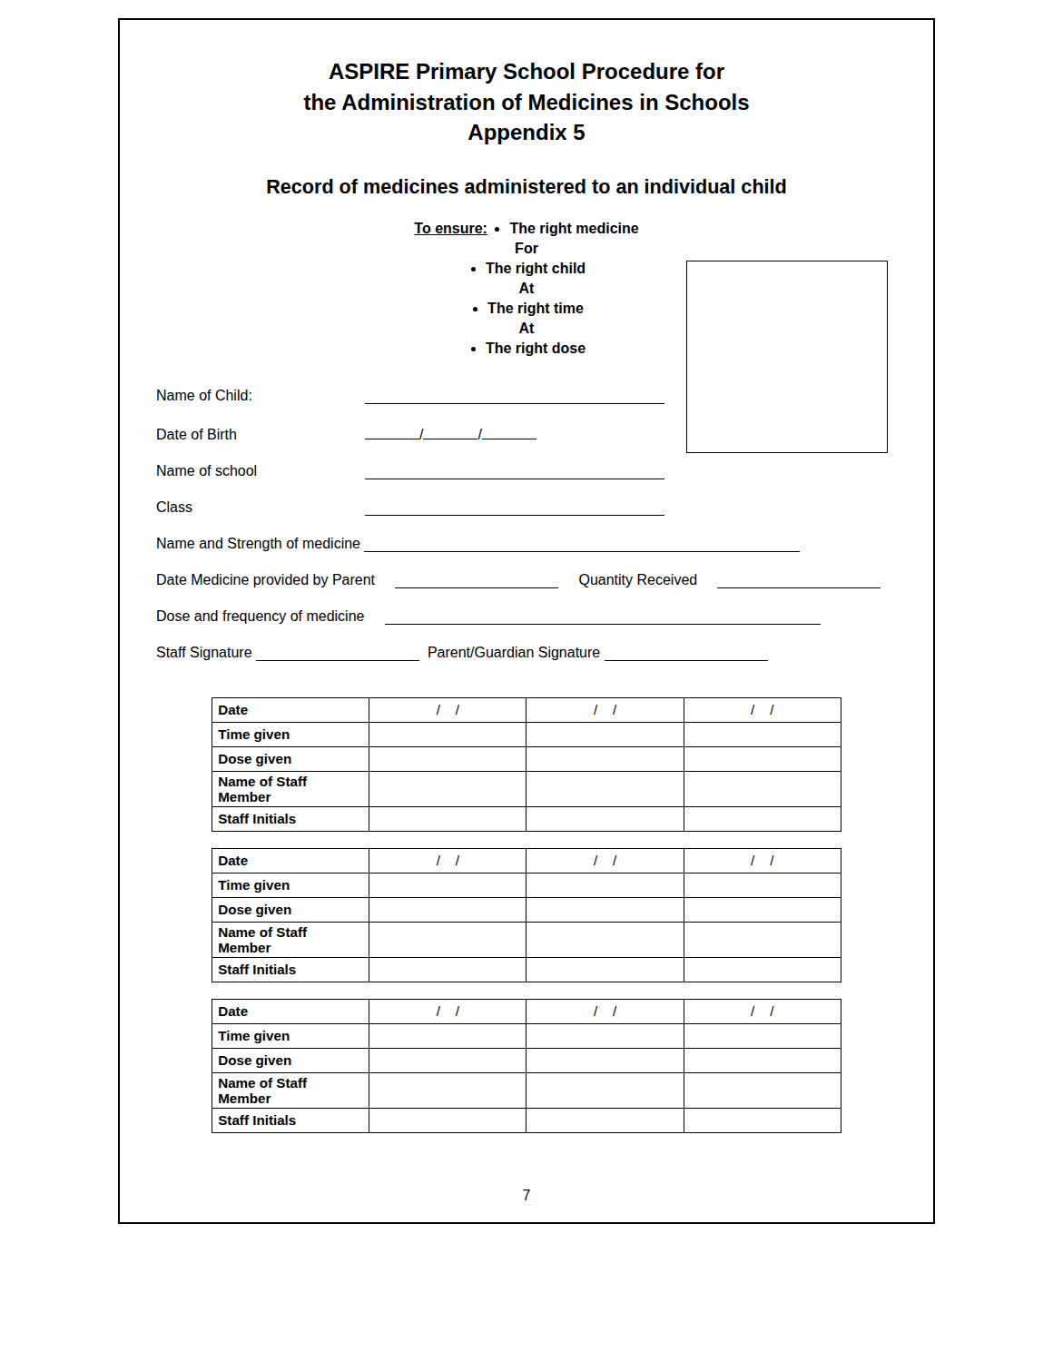ASPIRE Primary School Procedure for
the Administration of Medicines in Schools
Appendix 5
Record of medicines administered to an individual child
To ensure:
The right medicine
For
The right child
At
The right time
At
The right dose
Name of Child:
Date of Birth / /
Name of school
Class
Name and Strength of medicine
Date Medicine provided by Parent Quantity Received
Dose and frequency of medicine
Staff Signature Parent/Guardian Signature
| Date | / / | / / | / / |
| Time given | | | |
| Dose given | | | |
| Name of Staff Member | | | |
| Staff Initials | | | |
| Date | / / | / / | / / |
| Time given | | | |
| Dose given | | | |
| Name of Staff Member | | | |
| Staff Initials | | | |
| Date | / / | / / | / / |
| Time given | | | |
| Dose given | | | |
| Name of Staff Member | | | |
| Staff Initials | | | |
7